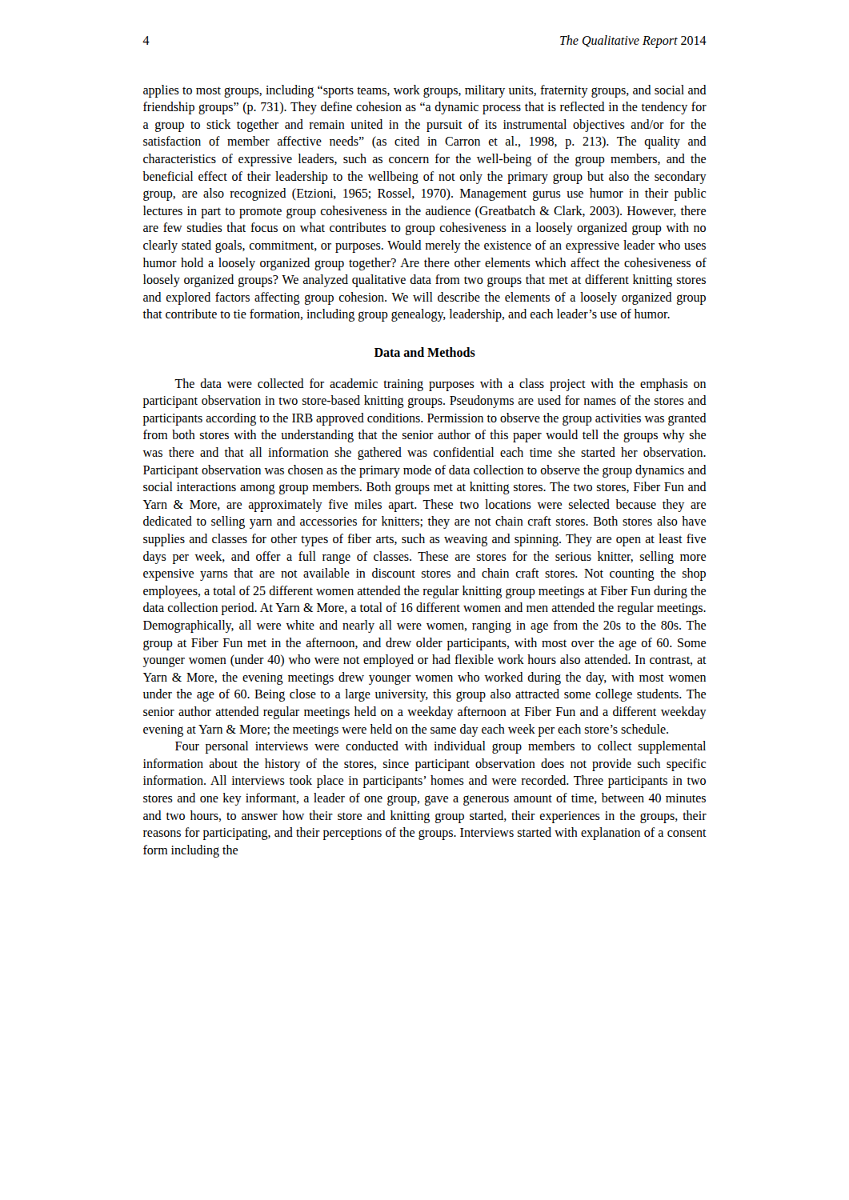4 The Qualitative Report 2014
applies to most groups, including “sports teams, work groups, military units, fraternity groups, and social and friendship groups” (p. 731). They define cohesion as “a dynamic process that is reflected in the tendency for a group to stick together and remain united in the pursuit of its instrumental objectives and/or for the satisfaction of member affective needs” (as cited in Carron et al., 1998, p. 213). The quality and characteristics of expressive leaders, such as concern for the well-being of the group members, and the beneficial effect of their leadership to the wellbeing of not only the primary group but also the secondary group, are also recognized (Etzioni, 1965; Rossel, 1970). Management gurus use humor in their public lectures in part to promote group cohesiveness in the audience (Greatbatch & Clark, 2003). However, there are few studies that focus on what contributes to group cohesiveness in a loosely organized group with no clearly stated goals, commitment, or purposes. Would merely the existence of an expressive leader who uses humor hold a loosely organized group together? Are there other elements which affect the cohesiveness of loosely organized groups? We analyzed qualitative data from two groups that met at different knitting stores and explored factors affecting group cohesion. We will describe the elements of a loosely organized group that contribute to tie formation, including group genealogy, leadership, and each leader’s use of humor.
Data and Methods
The data were collected for academic training purposes with a class project with the emphasis on participant observation in two store-based knitting groups. Pseudonyms are used for names of the stores and participants according to the IRB approved conditions. Permission to observe the group activities was granted from both stores with the understanding that the senior author of this paper would tell the groups why she was there and that all information she gathered was confidential each time she started her observation. Participant observation was chosen as the primary mode of data collection to observe the group dynamics and social interactions among group members. Both groups met at knitting stores. The two stores, Fiber Fun and Yarn & More, are approximately five miles apart. These two locations were selected because they are dedicated to selling yarn and accessories for knitters; they are not chain craft stores. Both stores also have supplies and classes for other types of fiber arts, such as weaving and spinning. They are open at least five days per week, and offer a full range of classes. These are stores for the serious knitter, selling more expensive yarns that are not available in discount stores and chain craft stores. Not counting the shop employees, a total of 25 different women attended the regular knitting group meetings at Fiber Fun during the data collection period. At Yarn & More, a total of 16 different women and men attended the regular meetings. Demographically, all were white and nearly all were women, ranging in age from the 20s to the 80s. The group at Fiber Fun met in the afternoon, and drew older participants, with most over the age of 60. Some younger women (under 40) who were not employed or had flexible work hours also attended. In contrast, at Yarn & More, the evening meetings drew younger women who worked during the day, with most women under the age of 60. Being close to a large university, this group also attracted some college students. The senior author attended regular meetings held on a weekday afternoon at Fiber Fun and a different weekday evening at Yarn & More; the meetings were held on the same day each week per each store’s schedule.
Four personal interviews were conducted with individual group members to collect supplemental information about the history of the stores, since participant observation does not provide such specific information. All interviews took place in participants’ homes and were recorded. Three participants in two stores and one key informant, a leader of one group, gave a generous amount of time, between 40 minutes and two hours, to answer how their store and knitting group started, their experiences in the groups, their reasons for participating, and their perceptions of the groups. Interviews started with explanation of a consent form including the